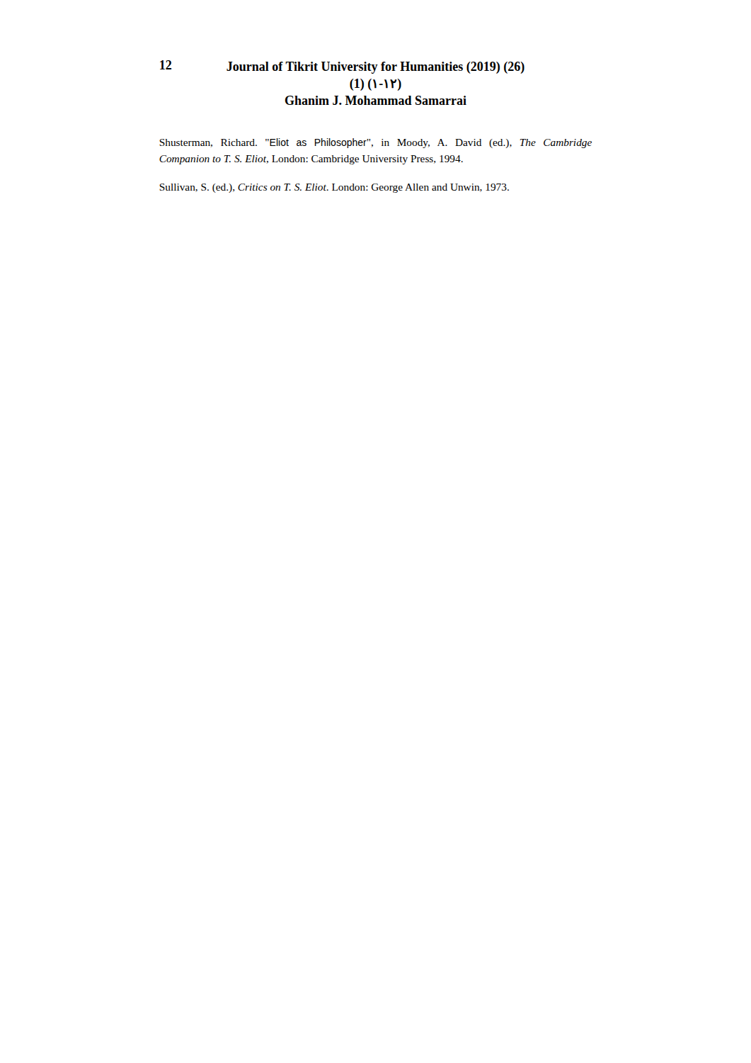12
Journal of Tikrit University for Humanities (2019) (26) (1) (١٢-١) Ghanim J. Mohammad Samarrai
Shusterman, Richard. "Eliot as Philosopher", in Moody, A. David (ed.), The Cambridge Companion to T. S. Eliot, London: Cambridge University Press, 1994.
Sullivan, S. (ed.), Critics on T. S. Eliot. London: George Allen and Unwin, 1973.